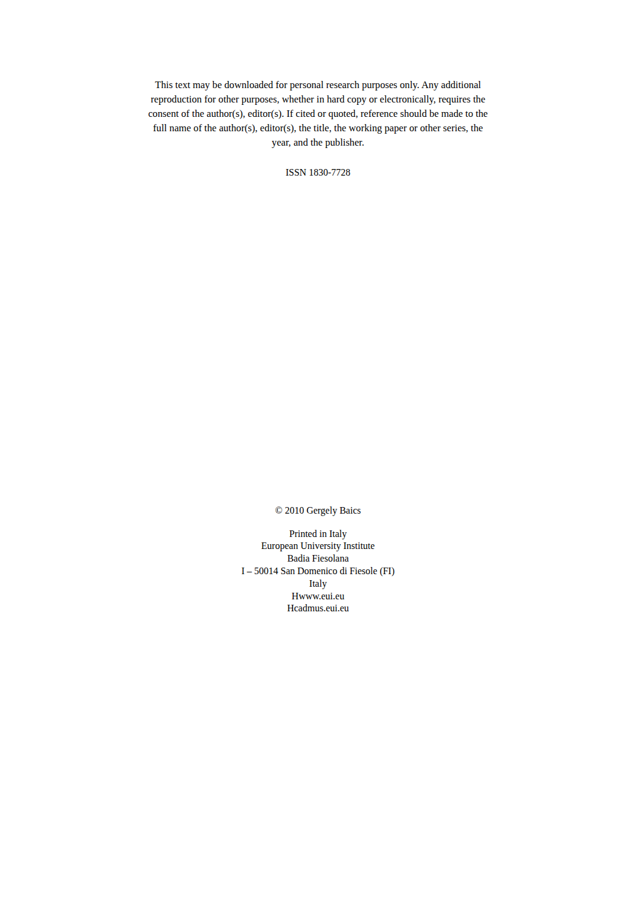This text may be downloaded for personal research purposes only. Any additional reproduction for other purposes, whether in hard copy or electronically, requires the consent of the author(s), editor(s). If cited or quoted, reference should be made to the full name of the author(s), editor(s), the title, the working paper or other series, the year, and the publisher.
ISSN 1830-7728
© 2010 Gergely Baics
Printed in Italy
European University Institute
Badia Fiesolana
I – 50014 San Domenico di Fiesole (FI)
Italy
Hwww.eui.eu
Hcadmus.eui.eu